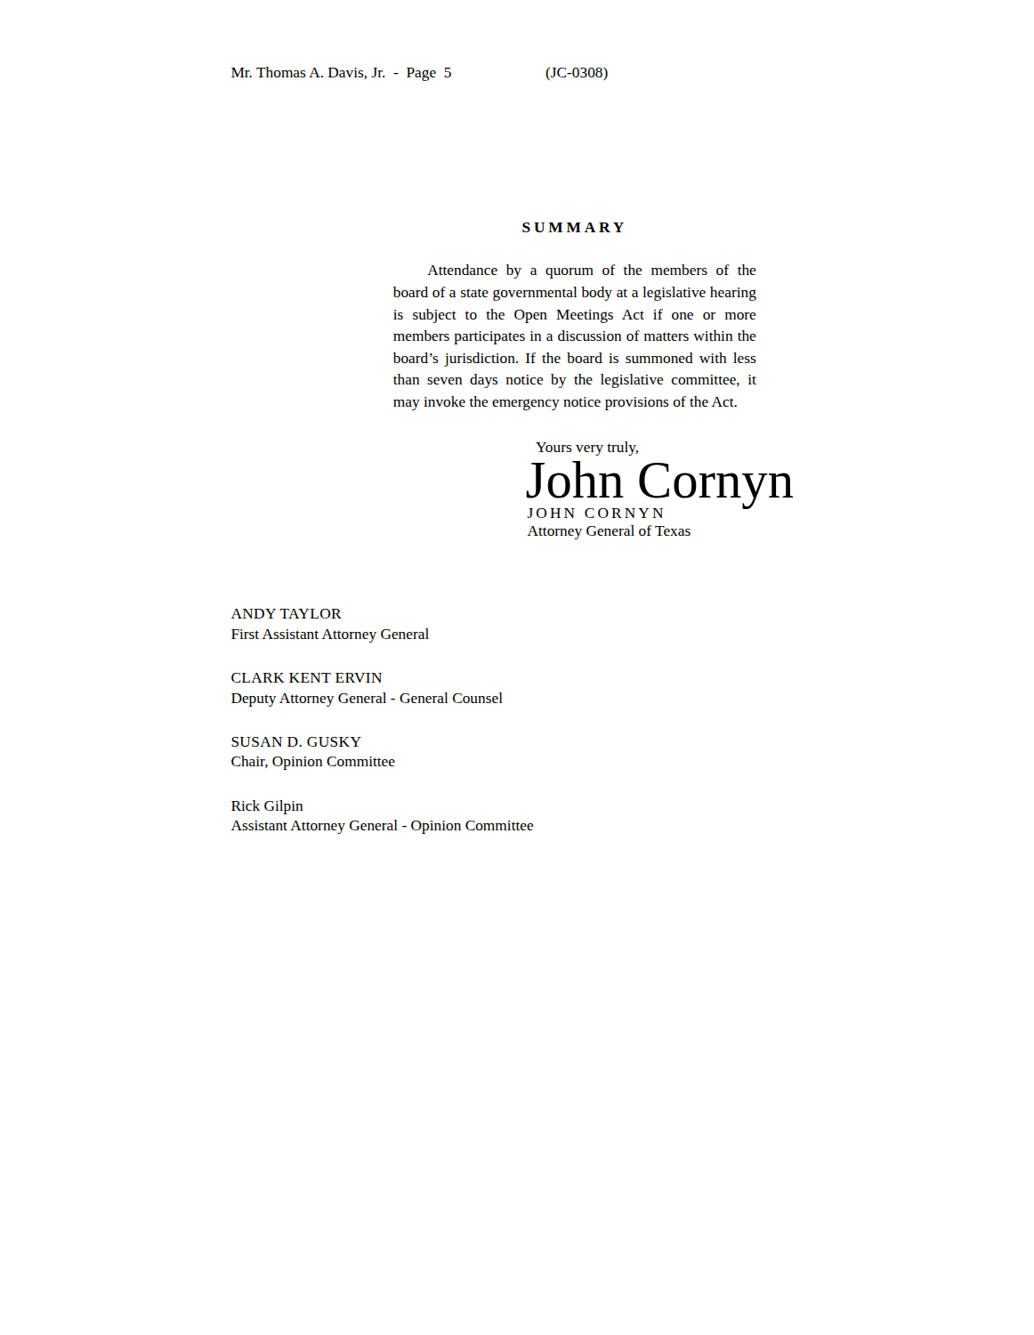Mr. Thomas A. Davis, Jr. - Page 5(JC-0308)
SUMMARY
Attendance by a quorum of the members of the board of a state governmental body at a legislative hearing is subject to the Open Meetings Act if one or more members participates in a discussion of matters within the board’s jurisdiction. If the board is summoned with less than seven days notice by the legislative committee, it may invoke the emergency notice provisions of the Act.
Yours very truly,
John Cornyn
JOHN CORNYN
Attorney General of Texas
ANDY TAYLOR
First Assistant Attorney General
CLARK KENT ERVIN
Deputy Attorney General - General Counsel
SUSAN D. GUSKY
Chair, Opinion Committee
Rick Gilpin
Assistant Attorney General - Opinion Committee